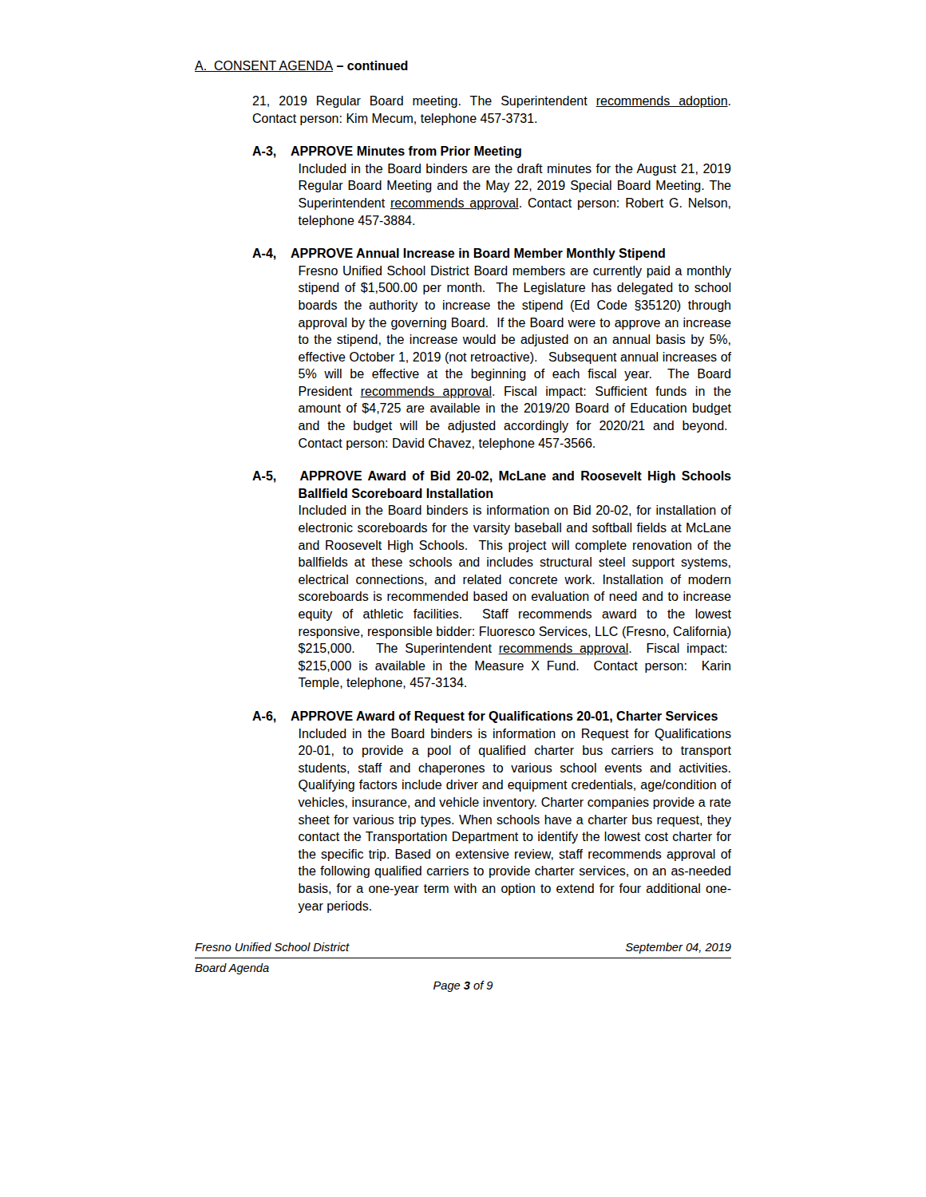A. CONSENT AGENDA – continued
21, 2019 Regular Board meeting. The Superintendent recommends adoption. Contact person: Kim Mecum, telephone 457-3731.
A-3, APPROVE Minutes from Prior Meeting
Included in the Board binders are the draft minutes for the August 21, 2019 Regular Board Meeting and the May 22, 2019 Special Board Meeting. The Superintendent recommends approval. Contact person: Robert G. Nelson, telephone 457-3884.
A-4, APPROVE Annual Increase in Board Member Monthly Stipend
Fresno Unified School District Board members are currently paid a monthly stipend of $1,500.00 per month. The Legislature has delegated to school boards the authority to increase the stipend (Ed Code §35120) through approval by the governing Board. If the Board were to approve an increase to the stipend, the increase would be adjusted on an annual basis by 5%, effective October 1, 2019 (not retroactive). Subsequent annual increases of 5% will be effective at the beginning of each fiscal year. The Board President recommends approval. Fiscal impact: Sufficient funds in the amount of $4,725 are available in the 2019/20 Board of Education budget and the budget will be adjusted accordingly for 2020/21 and beyond. Contact person: David Chavez, telephone 457-3566.
A-5, APPROVE Award of Bid 20-02, McLane and Roosevelt High Schools Ballfield Scoreboard Installation
Included in the Board binders is information on Bid 20-02, for installation of electronic scoreboards for the varsity baseball and softball fields at McLane and Roosevelt High Schools. This project will complete renovation of the ballfields at these schools and includes structural steel support systems, electrical connections, and related concrete work. Installation of modern scoreboards is recommended based on evaluation of need and to increase equity of athletic facilities. Staff recommends award to the lowest responsive, responsible bidder: Fluoresco Services, LLC (Fresno, California) $215,000. The Superintendent recommends approval. Fiscal impact: $215,000 is available in the Measure X Fund. Contact person: Karin Temple, telephone, 457-3134.
A-6, APPROVE Award of Request for Qualifications 20-01, Charter Services
Included in the Board binders is information on Request for Qualifications 20-01, to provide a pool of qualified charter bus carriers to transport students, staff and chaperones to various school events and activities. Qualifying factors include driver and equipment credentials, age/condition of vehicles, insurance, and vehicle inventory. Charter companies provide a rate sheet for various trip types. When schools have a charter bus request, they contact the Transportation Department to identify the lowest cost charter for the specific trip. Based on extensive review, staff recommends approval of the following qualified carriers to provide charter services, on an as-needed basis, for a one-year term with an option to extend for four additional one-year periods.
Fresno Unified School District September 04, 2019
Board Agenda
Page 3 of 9